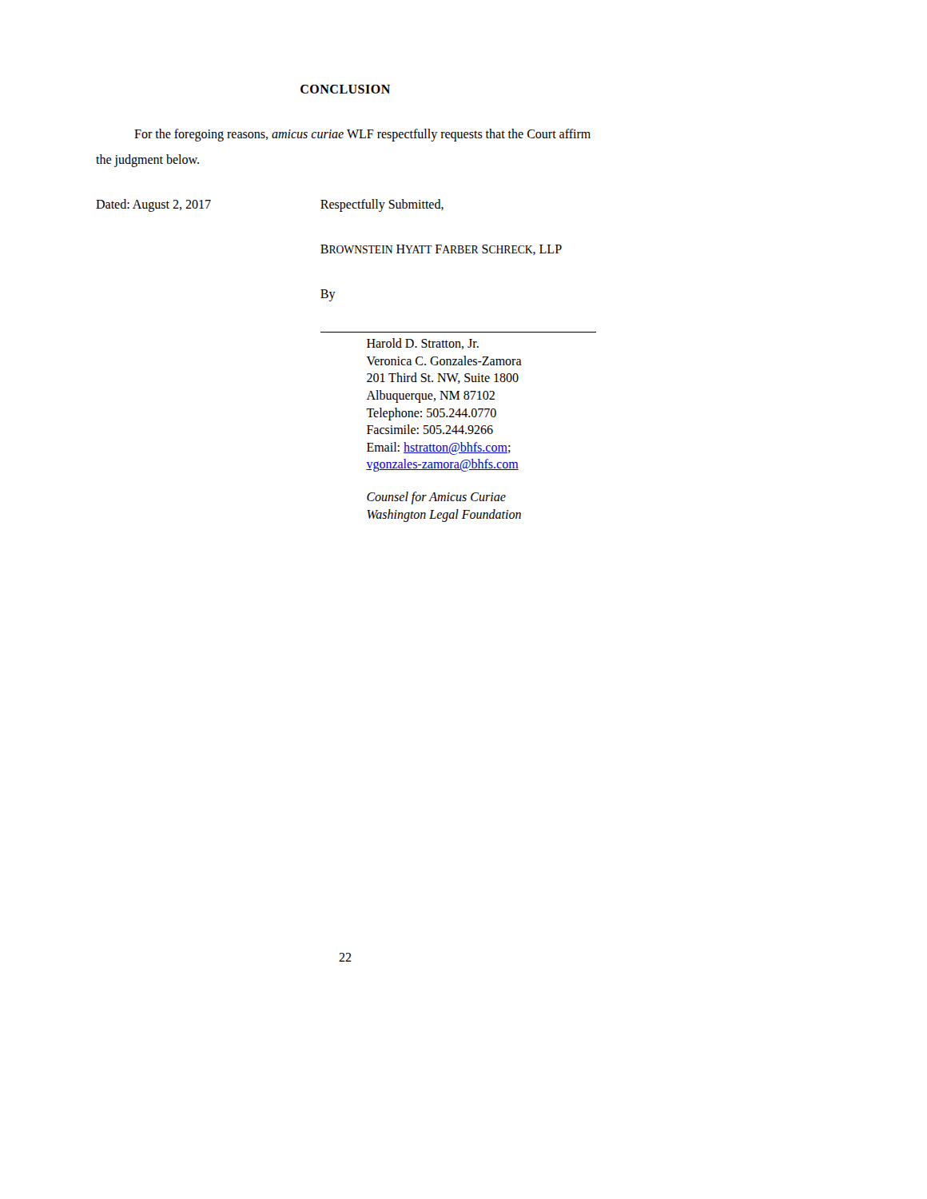CONCLUSION
For the foregoing reasons, amicus curiae WLF respectfully requests that the Court affirm the judgment below.
Dated: August 2, 2017
Respectfully Submitted,
BROWNSTEIN HYATT FARBER SCHRECK, LLP
By
Harold D. Stratton, Jr.
Veronica C. Gonzales-Zamora
201 Third St. NW, Suite 1800
Albuquerque, NM 87102
Telephone: 505.244.0770
Facsimile: 505.244.9266
Email: hstratton@bhfs.com;
vgonzales-zamora@bhfs.com
Counsel for Amicus Curiae
Washington Legal Foundation
22